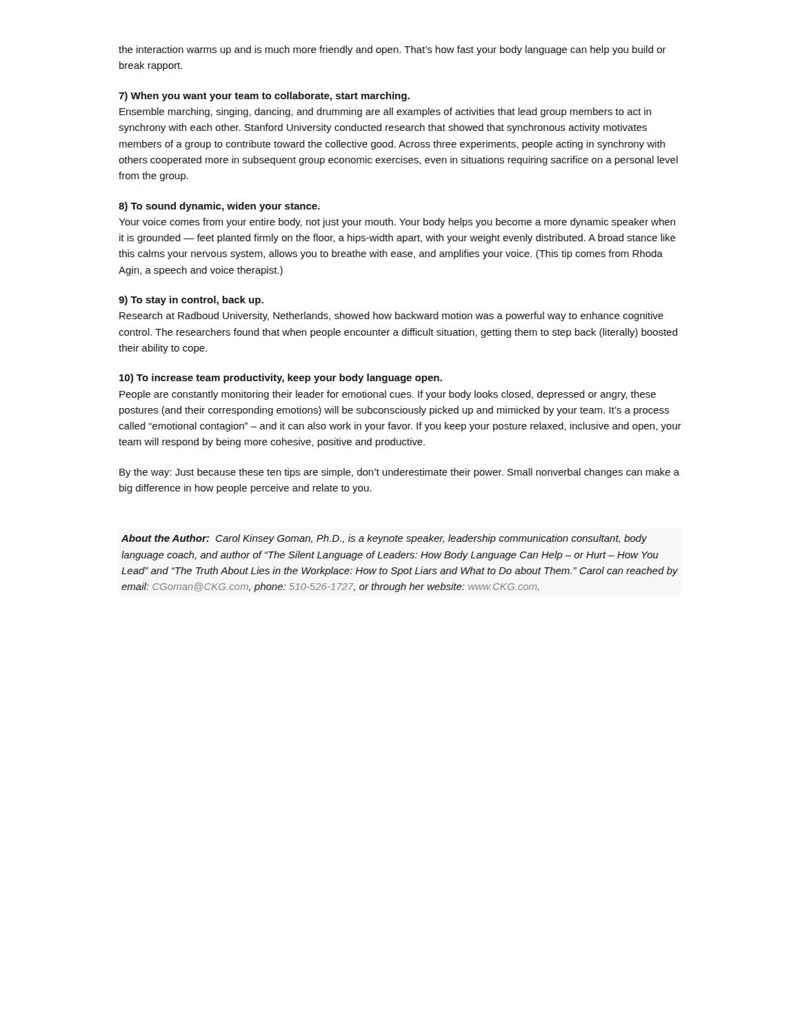the interaction warms up and is much more friendly and open. That’s how fast your body language can help you build or break rapport.
7) When you want your team to collaborate, start marching.
Ensemble marching, singing, dancing, and drumming are all examples of activities that lead group members to act in synchrony with each other. Stanford University conducted research that showed that synchronous activity motivates members of a group to contribute toward the collective good. Across three experiments, people acting in synchrony with others cooperated more in subsequent group economic exercises, even in situations requiring sacrifice on a personal level from the group.
8) To sound dynamic, widen your stance.
Your voice comes from your entire body, not just your mouth. Your body helps you become a more dynamic speaker when it is grounded — feet planted firmly on the floor, a hips-width apart, with your weight evenly distributed. A broad stance like this calms your nervous system, allows you to breathe with ease, and amplifies your voice. (This tip comes from Rhoda Agin, a speech and voice therapist.)
9) To stay in control, back up.
Research at Radboud University, Netherlands, showed how backward motion was a powerful way to enhance cognitive control. The researchers found that when people encounter a difficult situation, getting them to step back (literally) boosted their ability to cope.
10) To increase team productivity, keep your body language open.
People are constantly monitoring their leader for emotional cues. If your body looks closed, depressed or angry, these postures (and their corresponding emotions) will be subconsciously picked up and mimicked by your team. It’s a process called “emotional contagion” – and it can also work in your favor. If you keep your posture relaxed, inclusive and open, your team will respond by being more cohesive, positive and productive.
By the way: Just because these ten tips are simple, don’t underestimate their power. Small nonverbal changes can make a big difference in how people perceive and relate to you.
About the Author: Carol Kinsey Goman, Ph.D., is a keynote speaker, leadership communication consultant, body language coach, and author of “The Silent Language of Leaders: How Body Language Can Help – or Hurt – How You Lead” and “The Truth About Lies in the Workplace: How to Spot Liars and What to Do about Them.” Carol can reached by email: CGoman@CKG.com, phone: 510-526-1727, or through her website: www.CKG.com.